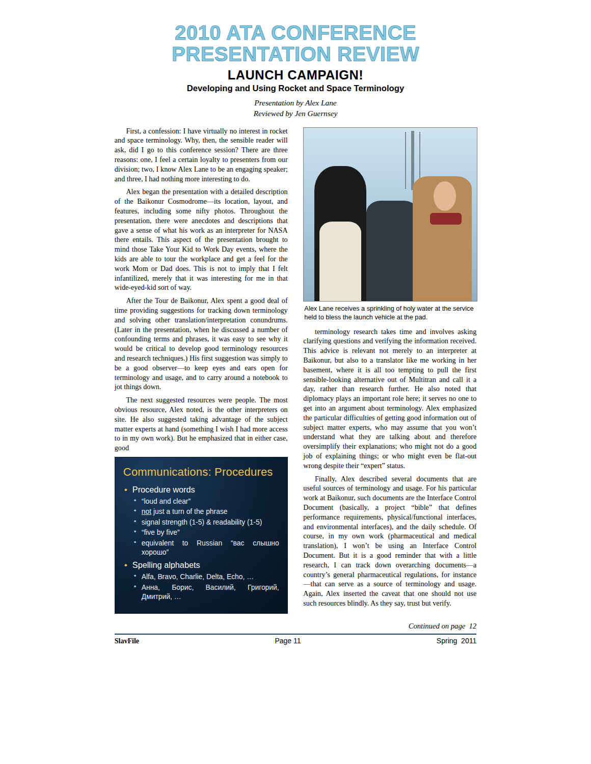2010 ATA Conference Presentation Review
LAUNCH CAMPAIGN!
Developing and Using Rocket and Space Terminology
Presentation by Alex Lane
Reviewed by Jen Guernsey
First, a confession: I have virtually no interest in rocket and space terminology. Why, then, the sensible reader will ask, did I go to this conference session? There are three reasons: one, I feel a certain loyalty to presenters from our division; two, I know Alex Lane to be an engaging speaker; and three, I had nothing more interesting to do.
Alex began the presentation with a detailed description of the Baikonur Cosmodrome—its location, layout, and features, including some nifty photos. Throughout the presentation, there were anecdotes and descriptions that gave a sense of what his work as an interpreter for NASA there entails. This aspect of the presentation brought to mind those Take Your Kid to Work Day events, where the kids are able to tour the workplace and get a feel for the work Mom or Dad does. This is not to imply that I felt infantilized, merely that it was interesting for me in that wide-eyed-kid sort of way.
After the Tour de Baikonur, Alex spent a good deal of time providing suggestions for tracking down terminology and solving other translation/interpretation conundrums. (Later in the presentation, when he discussed a number of confounding terms and phrases, it was easy to see why it would be critical to develop good terminology resources and research techniques.) His first suggestion was simply to be a good observer—to keep eyes and ears open for terminology and usage, and to carry around a notebook to jot things down.
The next suggested resources were people. The most obvious resource, Alex noted, is the other interpreters on site. He also suggested taking advantage of the subject matter experts at hand (something I wish I had more access to in my own work). But he emphasized that in either case, good
Communications: Procedures
Procedure words
“loud and clear”
not just a turn of the phrase
signal strength (1-5) & readability (1-5)
“five by five”
equivalent to Russian “вас слышно хорошо”
Spelling alphabets
Alfa, Bravo, Charlie, Delta, Echo, …
Анна, Борис, Василий, Григорий, Дмитрий, …
Alex Lane receives a sprinkling of holy water at the service held to bless the launch vehicle at the pad.
terminology research takes time and involves asking clarifying questions and verifying the information received. This advice is relevant not merely to an interpreter at Baikonur, but also to a translator like me working in her basement, where it is all too tempting to pull the first sensible-looking alternative out of Multitran and call it a day, rather than research further. He also noted that diplomacy plays an important role here; it serves no one to get into an argument about terminology. Alex emphasized the particular difficulties of getting good information out of subject matter experts, who may assume that you won’t understand what they are talking about and therefore oversimplify their explanations; who might not do a good job of explaining things; or who might even be flat-out wrong despite their “expert” status.
Finally, Alex described several documents that are useful sources of terminology and usage. For his particular work at Baikonur, such documents are the Interface Control Document (basically, a project “bible” that defines performance requirements, physical/functional interfaces, and environmental interfaces), and the daily schedule. Of course, in my own work (pharmaceutical and medical translation), I won’t be using an Interface Control Document. But it is a good reminder that with a little research, I can track down overarching documents—a country’s general pharmaceutical regulations, for instance—that can serve as a source of terminology and usage. Again, Alex inserted the caveat that one should not use such resources blindly. As they say, trust but verify.
Continued on page 12
SlavFile Page 11 Spring 2011